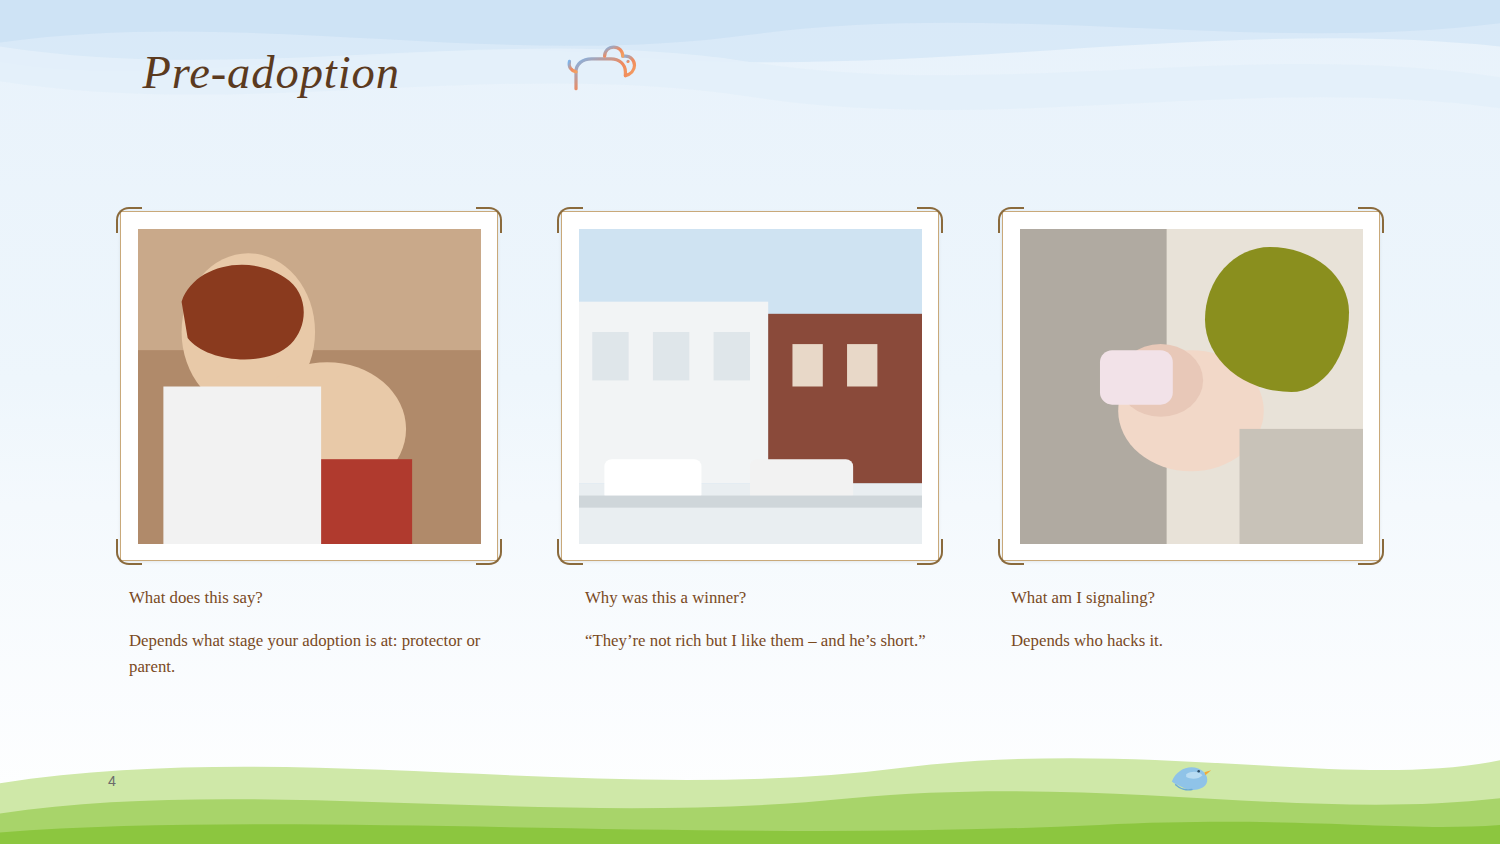Pre-adoption
What does this say? Depends what stage your adoption is at: protector or parent.
Why was this a winner? “They’re not rich but I like them – and he’s short.”
What am I signaling? Depends who hacks it.
4